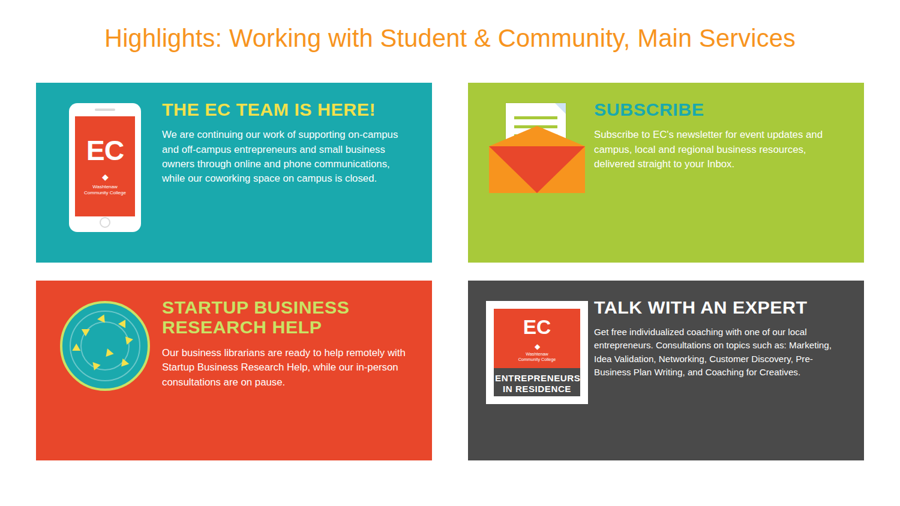Highlights: Working with Student & Community, Main Services
EC ◆Washtenaw
Community College
THE EC TEAM IS HERE!
We are continuing our work of supporting on-campus and off-campus entrepreneurs and small business owners through online and phone communications, while our coworking space on campus is closed.
SUBSCRIBE
Subscribe to EC's newsletter for event updates and campus, local and regional business resources, delivered straight to your Inbox.
STARTUP BUSINESS RESEARCH HELP
Our business librarians are ready to help remotely with Startup Business Research Help, while our in-person consultations are on pause.
EC
◆Washtenaw
Community College
ENTREPRENEURS
IN RESIDENCE
TALK WITH AN EXPERT
Get free individualized coaching with one of our local entrepreneurs. Consultations on topics such as: Marketing, Idea Validation, Networking, Customer Discovery, Pre-Business Plan Writing, and Coaching for Creatives.